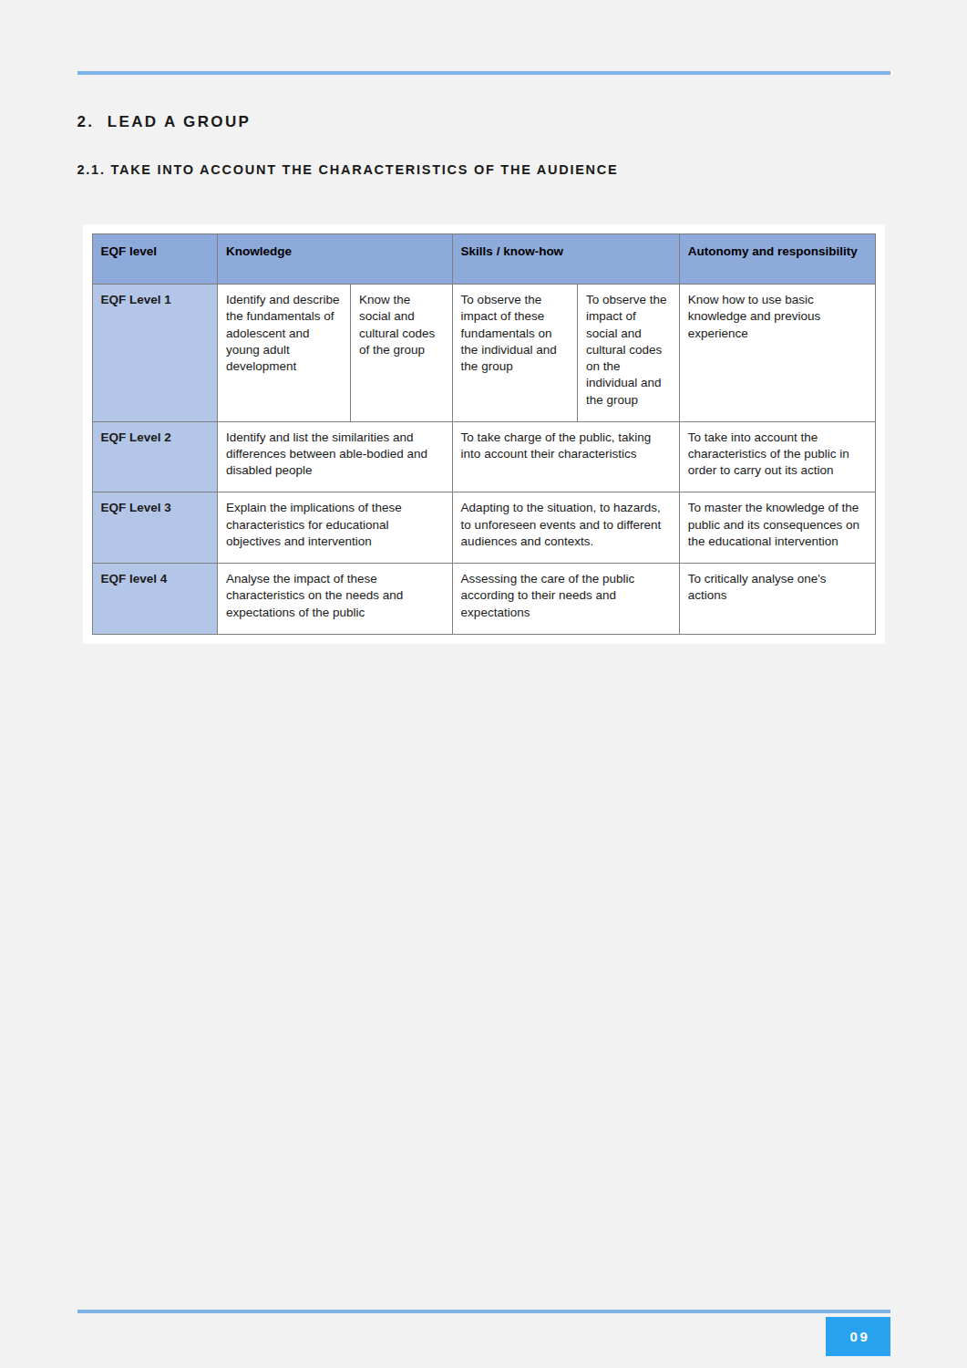2. Lead a group
2.1. Take into account the characteristics of the audience
| EQF level | Knowledge | Skills / know-how | Autonomy and responsibility |
| --- | --- | --- | --- |
| EQF Level 1 | Identify and describe the fundamentals of adolescent and young adult development | Know the social and cultural codes of the group | To observe the impact of these fundamentals on the individual and the group | To observe the impact of social and cultural codes on the individual and the group | Know how to use basic knowledge and previous experience |
| EQF Level 2 | Identify and list the similarities and differences between able-bodied and disabled people | To take charge of the public, taking into account their characteristics | To take into account the characteristics of the public in order to carry out its action |
| EQF Level 3 | Explain the implications of these characteristics for educational objectives and intervention | Adapting to the situation, to hazards, to unforeseen events and to different audiences and contexts. | To master the knowledge of the public and its consequences on the educational intervention |
| EQF level 4 | Analyse the impact of these characteristics on the needs and expectations of the public | Assessing the care of the public according to their needs and expectations | To critically analyse one's actions |
09